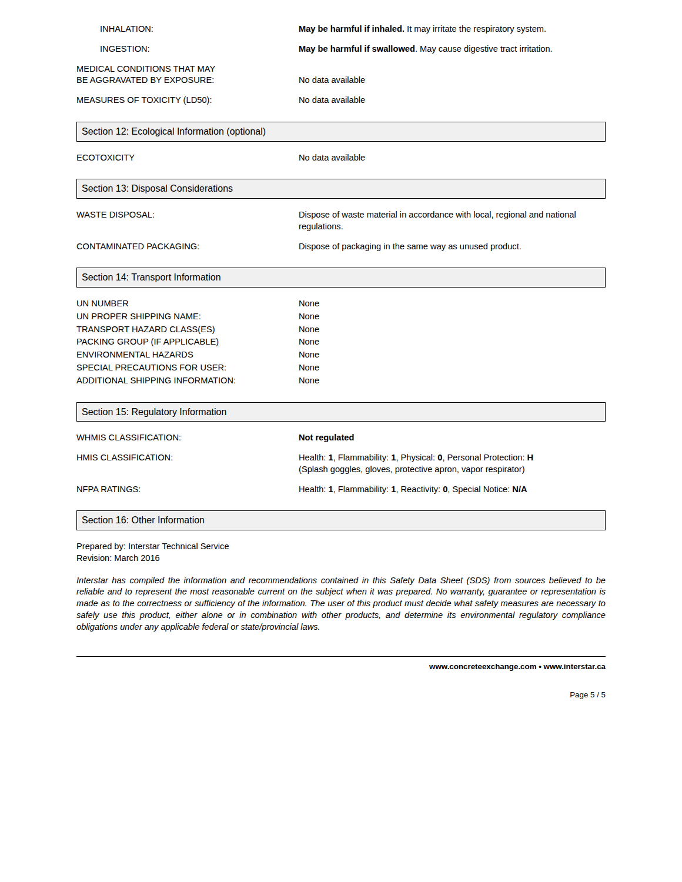INHALATION:
May be harmful if inhaled. It may irritate the respiratory system.
INGESTION:
May be harmful if swallowed. May cause digestive tract irritation.
MEDICAL CONDITIONS THAT MAY
BE AGGRAVATED BY EXPOSURE:
No data available
MEASURES OF TOXICITY (LD50):
No data available
Section 12: Ecological Information (optional)
ECOTOXICITY
No data available
Section 13: Disposal Considerations
WASTE DISPOSAL:
Dispose of waste material in accordance with local, regional and national regulations.
CONTAMINATED PACKAGING:
Dispose of packaging in the same way as unused product.
Section 14: Transport Information
UN NUMBER
None
UN PROPER SHIPPING NAME:
None
TRANSPORT HAZARD CLASS(ES)
None
PACKING GROUP (IF APPLICABLE)
None
ENVIRONMENTAL HAZARDS
None
SPECIAL PRECAUTIONS FOR USER:
None
ADDITIONAL SHIPPING INFORMATION:
None
Section 15: Regulatory Information
WHMIS CLASSIFICATION:
Not regulated
HMIS CLASSIFICATION:
Health: 1, Flammability: 1, Physical: 0, Personal Protection: H
(Splash goggles, gloves, protective apron, vapor respirator)
NFPA RATINGS:
Health: 1, Flammability: 1, Reactivity: 0, Special Notice: N/A
Section 16: Other Information
Prepared by: Interstar Technical Service
Revision: March 2016
Interstar has compiled the information and recommendations contained in this Safety Data Sheet (SDS) from sources believed to be reliable and to represent the most reasonable current on the subject when it was prepared. No warranty, guarantee or representation is made as to the correctness or sufficiency of the information. The user of this product must decide what safety measures are necessary to safely use this product, either alone or in combination with other products, and determine its environmental regulatory compliance obligations under any applicable federal or state/provincial laws.
www.concreteexchange.com • www.interstar.ca
Page 5 / 5